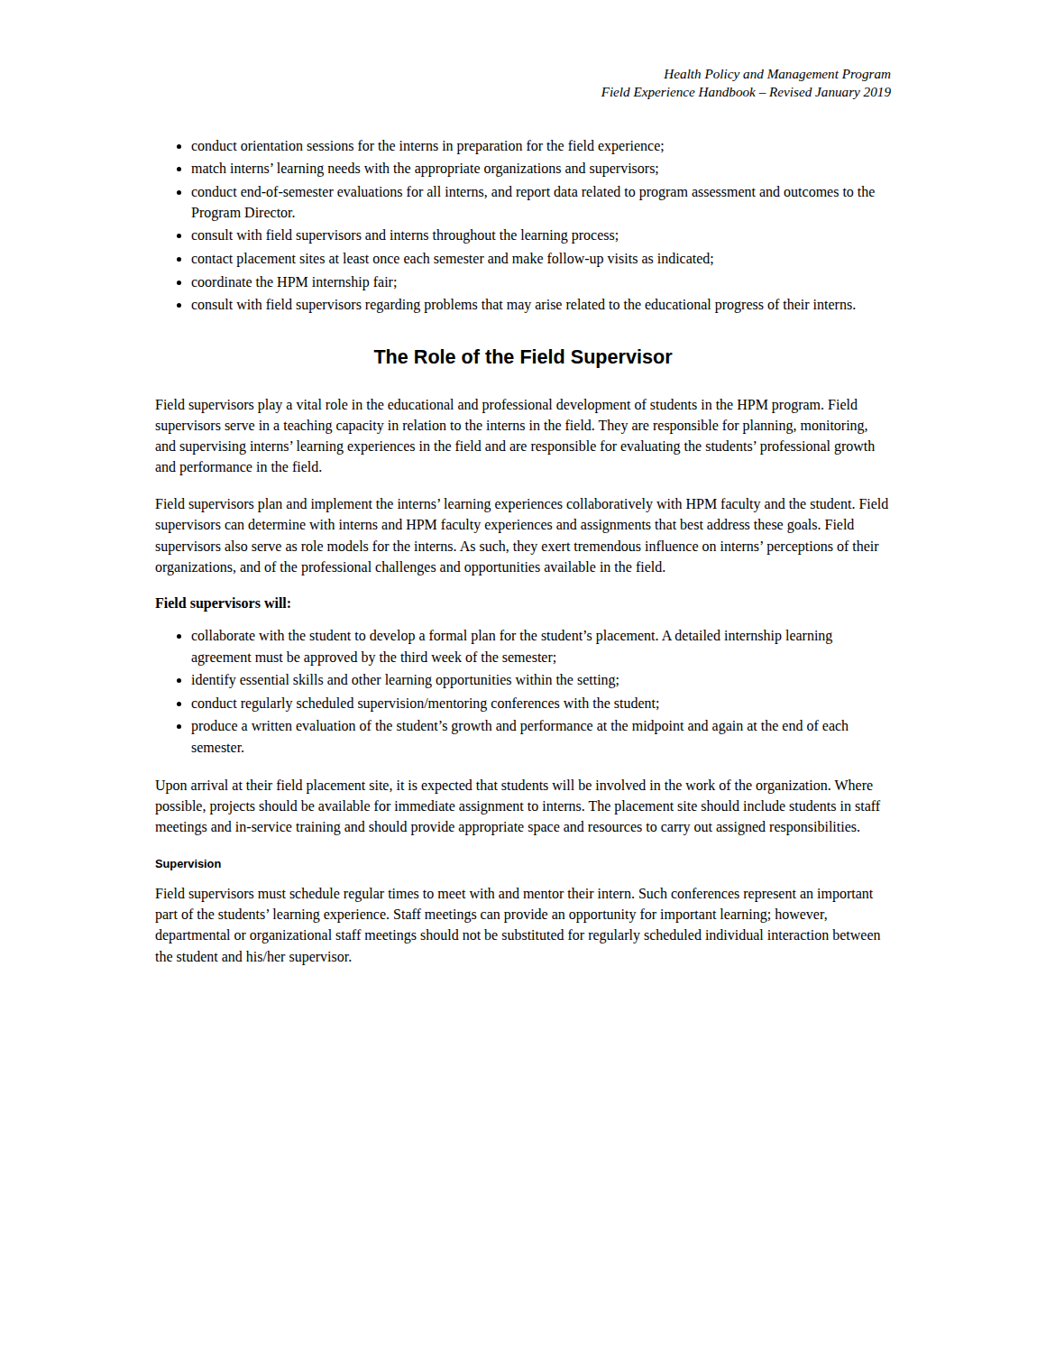Health Policy and Management Program
Field Experience Handbook – Revised January 2019
conduct orientation sessions for the interns in preparation for the field experience;
match interns’ learning needs with the appropriate organizations and supervisors;
conduct end-of-semester evaluations for all interns, and report data related to program assessment and outcomes to the Program Director.
consult with field supervisors and interns throughout the learning process;
contact placement sites at least once each semester and make follow-up visits as indicated;
coordinate the HPM internship fair;
consult with field supervisors regarding problems that may arise related to the educational progress of their interns.
The Role of the Field Supervisor
Field supervisors play a vital role in the educational and professional development of students in the HPM program. Field supervisors serve in a teaching capacity in relation to the interns in the field. They are responsible for planning, monitoring, and supervising interns’ learning experiences in the field and are responsible for evaluating the students’ professional growth and performance in the field.
Field supervisors plan and implement the interns’ learning experiences collaboratively with HPM faculty and the student. Field supervisors can determine with interns and HPM faculty experiences and assignments that best address these goals. Field supervisors also serve as role models for the interns. As such, they exert tremendous influence on interns’ perceptions of their organizations, and of the professional challenges and opportunities available in the field.
Field supervisors will:
collaborate with the student to develop a formal plan for the student’s placement. A detailed internship learning agreement must be approved by the third week of the semester;
identify essential skills and other learning opportunities within the setting;
conduct regularly scheduled supervision/mentoring conferences with the student;
produce a written evaluation of the student’s growth and performance at the midpoint and again at the end of each semester.
Upon arrival at their field placement site, it is expected that students will be involved in the work of the organization. Where possible, projects should be available for immediate assignment to interns. The placement site should include students in staff meetings and in-service training and should provide appropriate space and resources to carry out assigned responsibilities.
Supervision
Field supervisors must schedule regular times to meet with and mentor their intern. Such conferences represent an important part of the students’ learning experience. Staff meetings can provide an opportunity for important learning; however, departmental or organizational staff meetings should not be substituted for regularly scheduled individual interaction between the student and his/her supervisor.